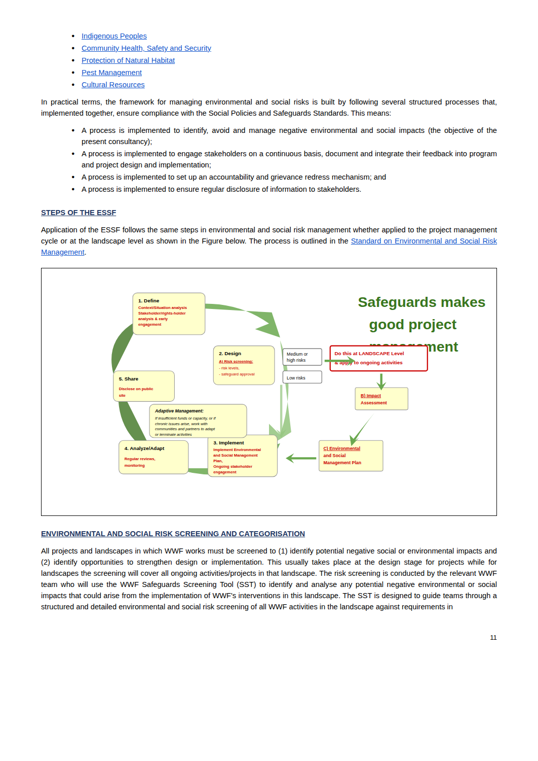Indigenous Peoples
Community Health, Safety and Security
Protection of Natural Habitat
Pest Management
Cultural Resources
In practical terms, the framework for managing environmental and social risks is built by following several structured processes that, implemented together, ensure compliance with the Social Policies and Safeguards Standards. This means:
A process is implemented to identify, avoid and manage negative environmental and social impacts (the objective of the present consultancy);
A process is implemented to engage stakeholders on a continuous basis, document and integrate their feedback into program and project design and implementation;
A process is implemented to set up an accountability and grievance redress mechanism; and
A process is implemented to ensure regular disclosure of information to stakeholders.
STEPS OF THE ESSF
Application of the ESSF follows the same steps in environmental and social risk management whether applied to the project management cycle or at the landscape level as shown in the Figure below. The process is outlined in the Standard on Environmental and Social Risk Management.
Safeguards makes good project management 1. Define Context/Situation analysis Stakeholder/rights-holder analysis & early engagement 2. Design A) Risk screening: - risk levels, - safeguard approval Medium or high risks Low risks Do this at LANDSCAPE Level & apply to ongoing activities B) Impact Assessment C) Environmental and Social Management Plan 3. Implement Implement Environmental and Social Management Plan, Ongoing stakeholder engagement 4. Analyze/Adapt Regular reviews, monitoring 5. Share Disclose on public site Adaptive Management: If insufficient funds or capacity, or if chronic issues arise, work with communities and partners to adapt or terminate activities
ENVIRONMENTAL AND SOCIAL RISK SCREENING AND CATEGORISATION
All projects and landscapes in which WWF works must be screened to (1) identify potential negative social or environmental impacts and (2) identify opportunities to strengthen design or implementation. This usually takes place at the design stage for projects while for landscapes the screening will cover all ongoing activities/projects in that landscape. The risk screening is conducted by the relevant WWF team who will use the WWF Safeguards Screening Tool (SST) to identify and analyse any potential negative environmental or social impacts that could arise from the implementation of WWF's interventions in this landscape. The SST is designed to guide teams through a structured and detailed environmental and social risk screening of all WWF activities in the landscape against requirements in
11